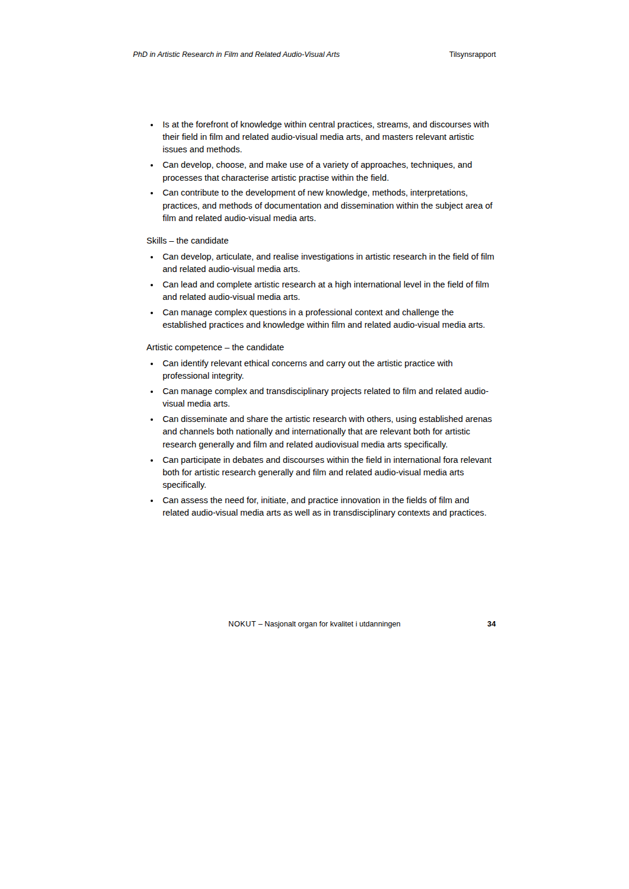PhD in Artistic Research in Film and Related Audio-Visual Arts Tilsynsrapport
Is at the forefront of knowledge within central practices, streams, and discourses with their field in film and related audio-visual media arts, and masters relevant artistic issues and methods.
Can develop, choose, and make use of a variety of approaches, techniques, and processes that characterise artistic practise within the field.
Can contribute to the development of new knowledge, methods, interpretations, practices, and methods of documentation and dissemination within the subject area of film and related audio-visual media arts.
Skills – the candidate
Can develop, articulate, and realise investigations in artistic research in the field of film and related audio-visual media arts.
Can lead and complete artistic research at a high international level in the field of film and related audio-visual media arts.
Can manage complex questions in a professional context and challenge the established practices and knowledge within film and related audio-visual media arts.
Artistic competence – the candidate
Can identify relevant ethical concerns and carry out the artistic practice with professional integrity.
Can manage complex and transdisciplinary projects related to film and related audio-visual media arts.
Can disseminate and share the artistic research with others, using established arenas and channels both nationally and internationally that are relevant both for artistic research generally and film and related audiovisual media arts specifically.
Can participate in debates and discourses within the field in international fora relevant both for artistic research generally and film and related audio-visual media arts specifically.
Can assess the need for, initiate, and practice innovation in the fields of film and related audio-visual media arts as well as in transdisciplinary contexts and practices.
NOKUT – Nasjonalt organ for kvalitet i utdanningen 34